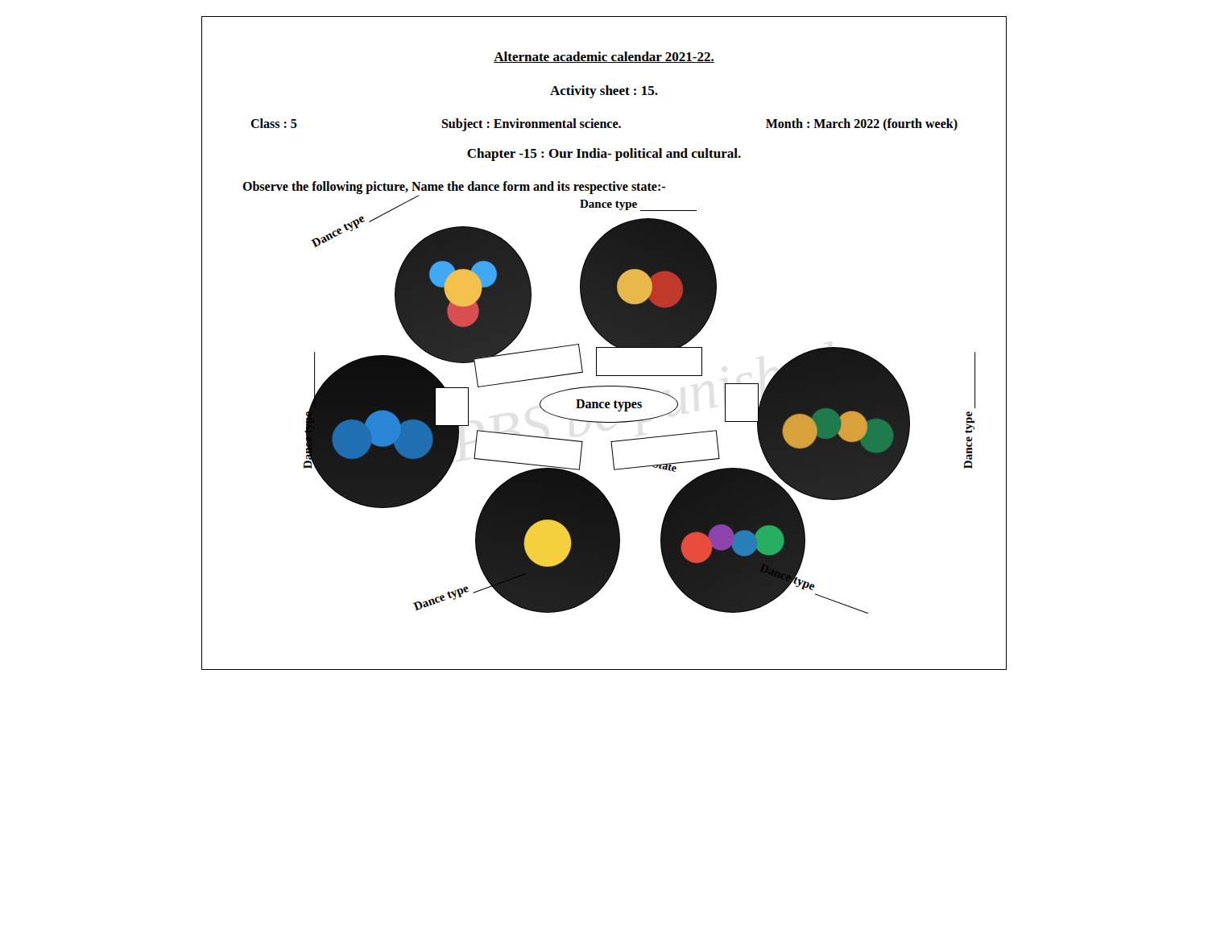Alternate academic calendar 2021-22.
Activity sheet : 15.
Class : 5 Subject : Environmental science. Month : March 2022 (fourth week)
Chapter -15 : Our India- political and cultural.
Observe the following picture, Name the dance form and its respective state:-
©KPBS be punished
Dance type
State
Dance type
State
Dance type
State
Dance type
State
Dance type
State
Dance type
State
Dance types